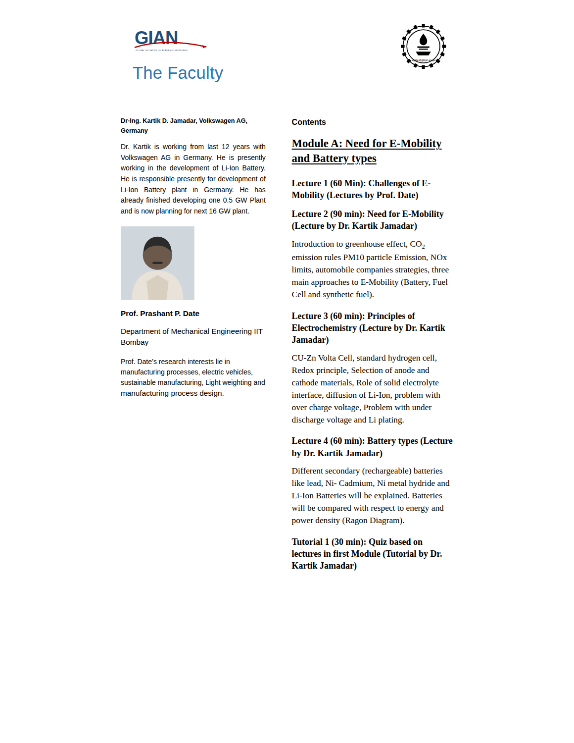GIAN GLOBAL INITIATIVE OF ACADEMIC NETWORKS भारतीय प्रौद्योगिकी संस्थान
The Faculty
Dr-Ing. Kartik D. Jamadar, Volkswagen AG, Germany
Dr. Kartik is working from last 12 years with Volkswagen AG in Germany. He is presently working in the development of Li-Ion Battery. He is responsible presently for development of Li-Ion Battery plant in Germany. He has already finished developing one 0.5 GW Plant and is now planning for next 16 GW plant.
Prof. Prashant P. Date
Department of Mechanical Engineering IIT Bombay
Prof. Date’s research interests lie in manufacturing processes, electric vehicles, sustainable manufacturing, Light weighting and manufacturing process design.
Contents
Module A: Need for E-Mobility and Battery types
Lecture 1 (60 Min): Challenges of E-Mobility (Lectures by Prof. Date)
Lecture 2 (90 min): Need for E-Mobility (Lecture by Dr. Kartik Jamadar)
Introduction to greenhouse effect, CO2 emission rules PM10 particle Emission, NOx limits, automobile companies strategies, three main approaches to E-Mobility (Battery, Fuel Cell and synthetic fuel).
Lecture 3 (60 min): Principles of Electrochemistry (Lecture by Dr. Kartik Jamadar)
CU-Zn Volta Cell, standard hydrogen cell, Redox principle, Selection of anode and cathode materials, Role of solid electrolyte interface, diffusion of Li-Ion, problem with over charge voltage, Problem with under discharge voltage and Li plating.
Lecture 4 (60 min): Battery types (Lecture by Dr. Kartik Jamadar)
Different secondary (rechargeable) batteries like lead, Ni- Cadmium, Ni metal hydride and Li-Ion Batteries will be explained. Batteries will be compared with respect to energy and power density (Ragon Diagram).
Tutorial 1 (30 min): Quiz based on lectures in first Module (Tutorial by Dr. Kartik Jamadar)